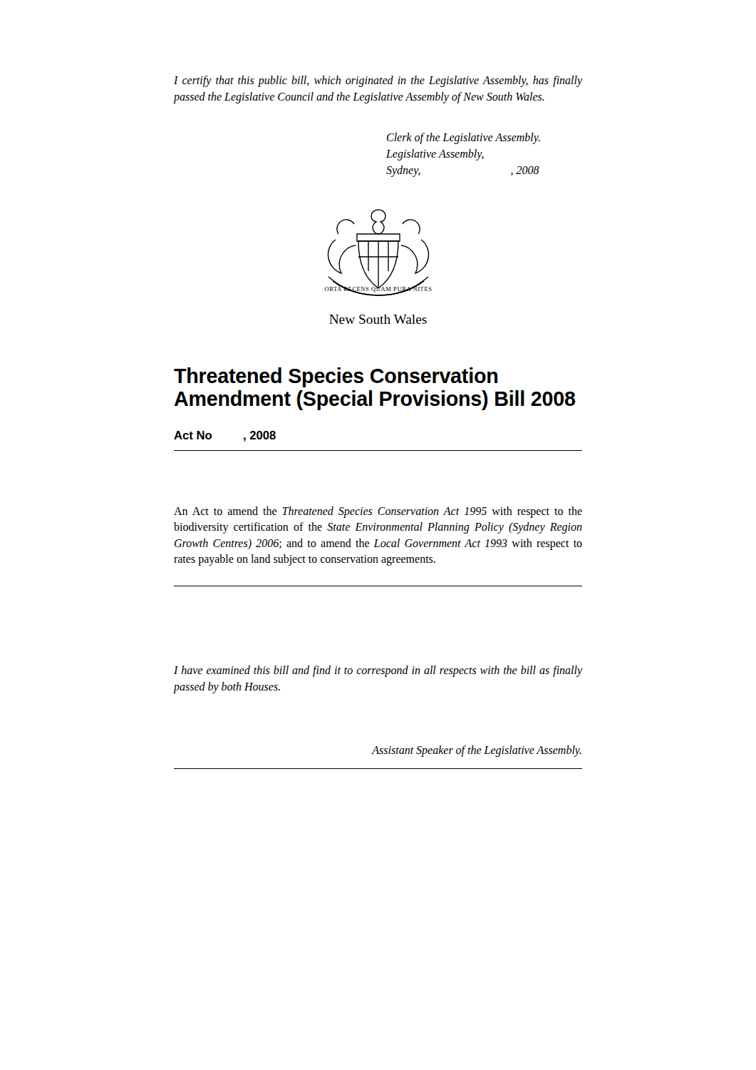I certify that this public bill, which originated in the Legislative Assembly, has finally passed the Legislative Council and the Legislative Assembly of New South Wales.
Clerk of the Legislative Assembly.
Legislative Assembly,
Sydney,, 2008
New South Wales
Threatened Species Conservation Amendment (Special Provisions) Bill 2008
Act No , 2008
An Act to amend the Threatened Species Conservation Act 1995 with respect to the biodiversity certification of the State Environmental Planning Policy (Sydney Region Growth Centres) 2006; and to amend the Local Government Act 1993 with respect to rates payable on land subject to conservation agreements.
I have examined this bill and find it to correspond in all respects with the bill as finally passed by both Houses.
Assistant Speaker of the Legislative Assembly.